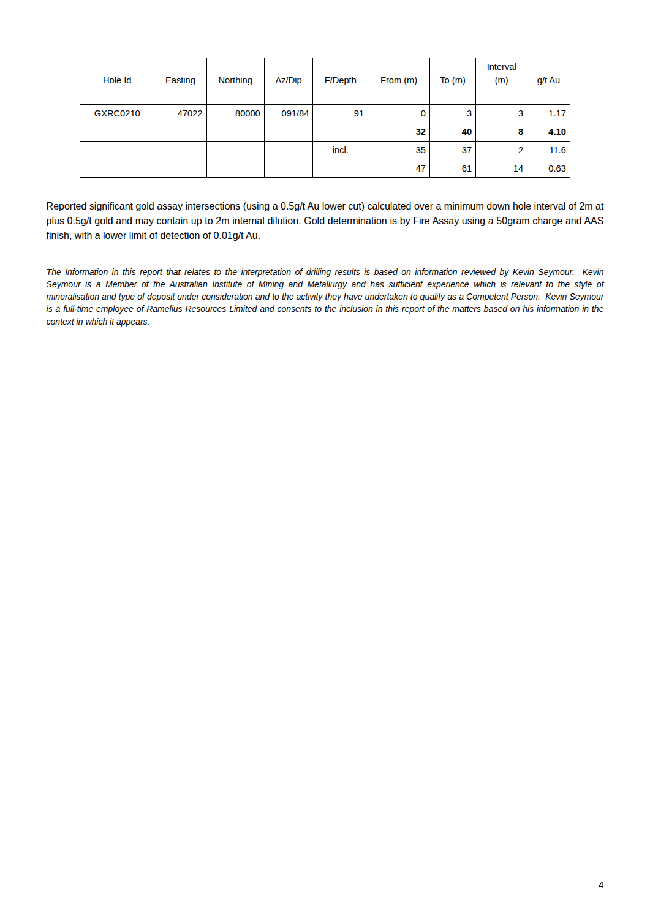| Hole Id | Easting | Northing | Az/Dip | F/Depth | From (m) | To (m) | Interval (m) | g/t Au |
| --- | --- | --- | --- | --- | --- | --- | --- | --- |
| GXRC0210 | 47022 | 80000 | 091/84 | 91 | 0 | 3 | 3 | 1.17 |
| | | | | | 32 | 40 | 8 | 4.10 |
| | | | | incl. | 35 | 37 | 2 | 11.6 |
| | | | | | 47 | 61 | 14 | 0.63 |
Reported significant gold assay intersections (using a 0.5g/t Au lower cut) calculated over a minimum down hole interval of 2m at plus 0.5g/t gold and may contain up to 2m internal dilution. Gold determination is by Fire Assay using a 50gram charge and AAS finish, with a lower limit of detection of 0.01g/t Au.
The Information in this report that relates to the interpretation of drilling results is based on information reviewed by Kevin Seymour. Kevin Seymour is a Member of the Australian Institute of Mining and Metallurgy and has sufficient experience which is relevant to the style of mineralisation and type of deposit under consideration and to the activity they have undertaken to qualify as a Competent Person. Kevin Seymour is a full-time employee of Ramelius Resources Limited and consents to the inclusion in this report of the matters based on his information in the context in which it appears.
4